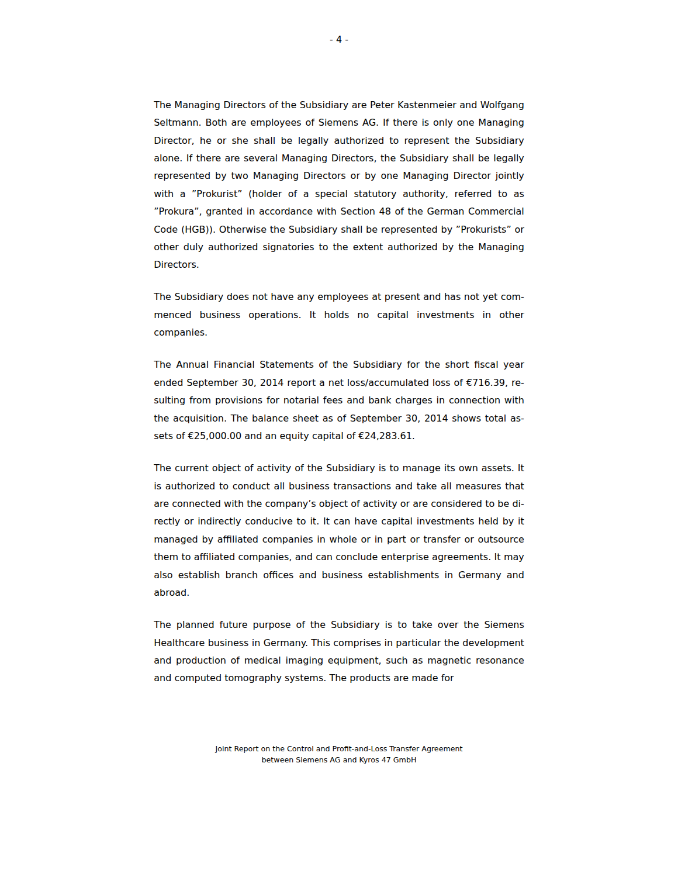- 4 -
The Managing Directors of the Subsidiary are Peter Kastenmeier and Wolfgang Seltmann. Both are employees of Siemens AG. If there is only one Managing Director, he or she shall be legally authorized to represent the Subsidiary alone. If there are several Managing Directors, the Subsidiary shall be legally represented by two Managing Directors or by one Managing Director jointly with a ”Prokurist” (holder of a special statutory authority, referred to as ”Prokura”, granted in accordance with Section 48 of the German Commercial Code (HGB)). Otherwise the Subsidiary shall be represented by ”Prokurists” or other duly authorized signatories to the extent authorized by the Managing Directors.
The Subsidiary does not have any employees at present and has not yet commenced business operations. It holds no capital investments in other companies.
The Annual Financial Statements of the Subsidiary for the short fiscal year ended September 30, 2014 report a net loss/accumulated loss of €716.39, resulting from provisions for notarial fees and bank charges in connection with the acquisition. The balance sheet as of September 30, 2014 shows total assets of €25,000.00 and an equity capital of €24,283.61.
The current object of activity of the Subsidiary is to manage its own assets. It is authorized to conduct all business transactions and take all measures that are connected with the company’s object of activity or are considered to be directly or indirectly conducive to it. It can have capital investments held by it managed by affiliated companies in whole or in part or transfer or outsource them to affiliated companies, and can conclude enterprise agreements. It may also establish branch offices and business establishments in Germany and abroad.
The planned future purpose of the Subsidiary is to take over the Siemens Healthcare business in Germany. This comprises in particular the development and production of medical imaging equipment, such as magnetic resonance and computed tomography systems. The products are made for
Joint Report on the Control and Profit-and-Loss Transfer Agreement
between Siemens AG and Kyros 47 GmbH